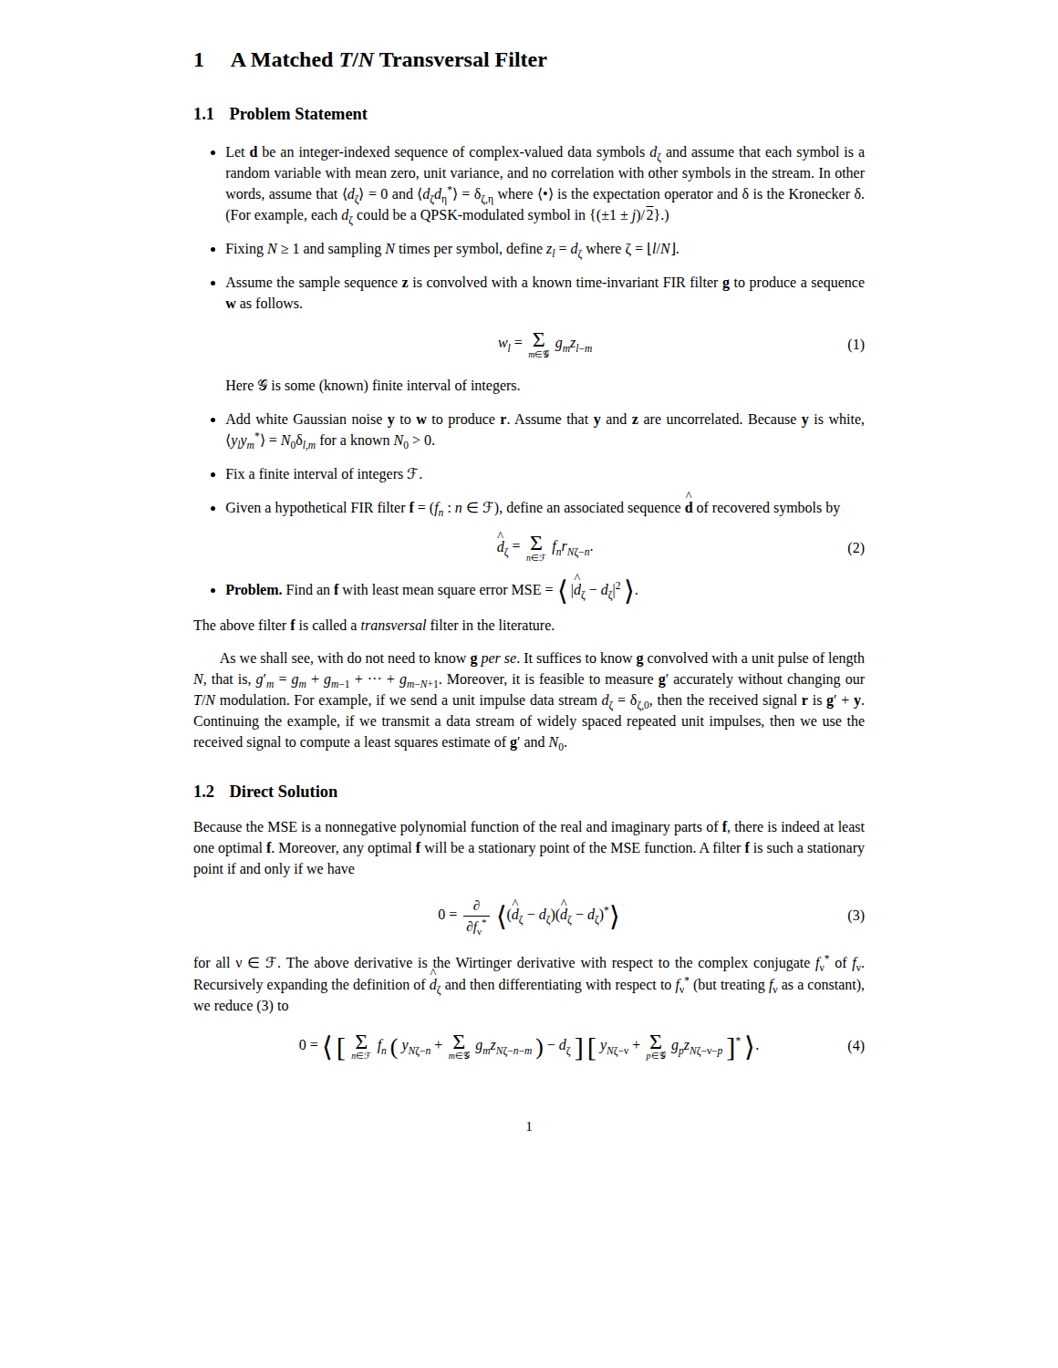1 A Matched T/N Transversal Filter
1.1 Problem Statement
Let d be an integer-indexed sequence of complex-valued data symbols dζ and assume that each symbol is a random variable with mean zero, unit variance, and no correlation with other symbols in the stream. In other words, assume that ⟨dζ⟩ = 0 and ⟨dζdη*⟩ = δζ,η where ⟨•⟩ is the expectation operator and δ is the Kronecker δ. (For example, each dζ could be a QPSK-modulated symbol in {(±1 ± j)/2}.)
Fixing N ≥ 1 and sampling N times per symbol, define zl = dζ where ζ = ⌊l/N⌋.
Assume the sample sequence z is convolved with a known time-invariant FIR filter g to produce a sequence w as follows. wl = Σm∈𝒢 gmzl−m (1) Here 𝒢 is some (known) finite interval of integers.
Add white Gaussian noise y to w to produce r. Assume that y and z are uncorrelated. Because y is white, ⟨ylym*⟩ = N0δl,m for a known N0 > 0.
Fix a finite interval of integers ℱ.
Given a hypothetical FIR filter f = (fn : n ∈ ℱ), define an associated sequence ^d of recovered symbols by ^dζ = Σn∈ℱ fnrNζ−n. (2)
Problem. Find an f with least mean square error MSE = ⟨ |^dζ − dζ|2 ⟩.
The above filter f is called a transversal filter in the literature.
As we shall see, with do not need to know g per se. It suffices to know g convolved with a unit pulse of length N, that is, g′m = gm + gm−1 + ··· + gm−N+1. Moreover, it is feasible to measure g′ accurately without changing our T/N modulation. For example, if we send a unit impulse data stream dζ = δζ,0, then the received signal r is g′ + y. Continuing the example, if we transmit a data stream of widely spaced repeated unit impulses, then we use the received signal to compute a least squares estimate of g′ and N0.
1.2 Direct Solution
Because the MSE is a nonnegative polynomial function of the real and imaginary parts of f, there is indeed at least one optimal f. Moreover, any optimal f will be a stationary point of the MSE function. A filter f is such a stationary point if and only if we have
0 = ∂∂fν* ⟨(^dζ − dζ)(^dζ − dζ)*⟩ (3)
for all ν ∈ ℱ. The above derivative is the Wirtinger derivative with respect to the complex conjugate fν* of fν. Recursively expanding the definition of ^dζ and then differentiating with respect to fν* (but treating fν as a constant), we reduce (3) to
0 = ⟨ [ Σn∈ℱ fn ( yNζ−n + Σm∈𝒢 gmzNζ−n−m ) − dζ ] [ yNζ−ν + Σp∈𝒢 gpzNζ−ν−p ]* ⟩. (4)
1